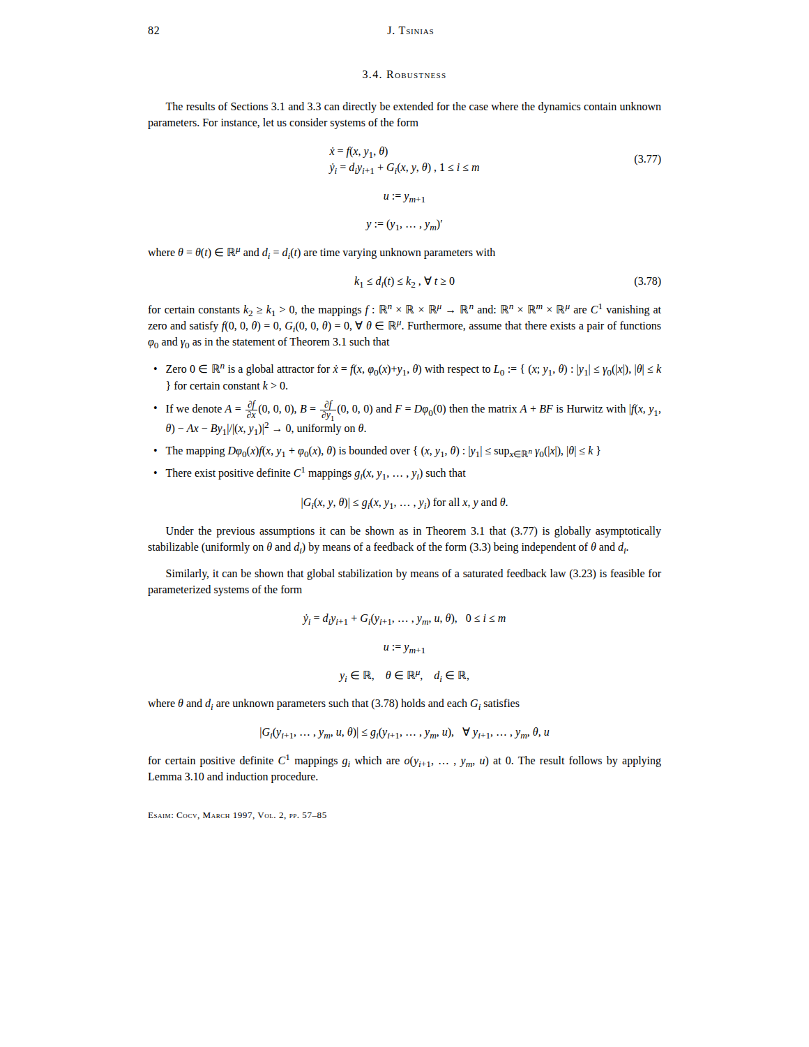82 J. Tsinias
3.4. Robustness
The results of Sections 3.1 and 3.3 can directly be extended for the case where the dynamics contain unknown parameters. For instance, let us consider systems of the form
ẋ = f(x, y1, θ)
ẏi = diyi+1 + Gi(x, y, θ) , 1 ≤ i ≤ m (3.77)
u := ym+1
y := (y1, … , ym)′
where θ = θ(t) ∈ μ and di = di(t) are time varying unknown parameters with
k1 ≤ di(t) ≤ k2 , ∀ t ≥ 0 (3.78)
for certain constants k2 ≥ k1 > 0, the mappings f : n × × μ → n and: n × m × μ are C1 vanishing at zero and satisfy f(0, 0, θ) = 0, Gi(0, 0, θ) = 0, ∀ θ ∈ μ. Furthermore, assume that there exists a pair of functions φ0 and γ0 as in the statement of Theorem 3.1 such that
Zero 0 ∈ n is a global attractor for ẋ = f(x, φ0(x)+y1, θ) with respect to L0 := { (x; y1, θ) : |y1| ≤ γ0(|x|), |θ| ≤ k } for certain constant k > 0.
If we denote A = ∂f∂x(0, 0, 0), B = ∂f∂y1(0, 0, 0) and F = Dφ0(0) then the matrix A + BF is Hurwitz with |f(x, y1, θ) − Ax − By1|/|(x, y1)|2 → 0, uniformly on θ.
The mapping Dφ0(x)f(x, y1 + φ0(x), θ) is bounded over { (x, y1, θ) : |y1| ≤ supx∈n γ0(|x|), |θ| ≤ k }
There exist positive definite C1 mappings gi(x, y1, … , yi) such that
|Gi(x, y, θ)| ≤ gi(x, y1, … , yi) for all x, y and θ.
Under the previous assumptions it can be shown as in Theorem 3.1 that (3.77) is globally asymptotically stabilizable (uniformly on θ and di) by means of a feedback of the form (3.3) being independent of θ and di.
Similarly, it can be shown that global stabilization by means of a saturated feedback law (3.23) is feasible for parameterized systems of the form
ẏi = diyi+1 + Gi(yi+1, … , ym, u, θ), 0 ≤ i ≤ m
u := ym+1
yi ∈ , θ ∈ μ, di ∈ ,
where θ and di are unknown parameters such that (3.78) holds and each Gi satisfies
|Gi(yi+1, … , ym, u, θ)| ≤ gi(yi+1, … , ym, u), ∀ yi+1, … , ym, θ, u
for certain positive definite C1 mappings gi which are o(yi+1, … , ym, u) at 0. The result follows by applying Lemma 3.10 and induction procedure.
Esaim: Cocv, March 1997, Vol. 2, pp. 57–85